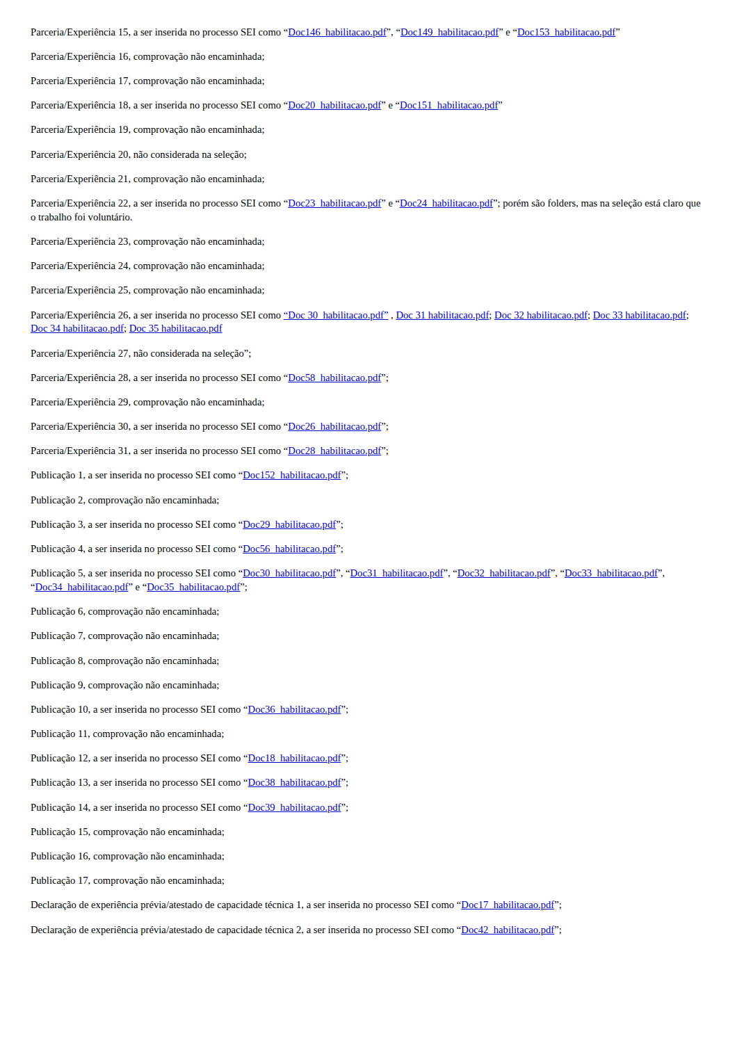Parceria/Experiência 15, a ser inserida no processo SEI como “Doc146_habilitacao.pdf”, “Doc149_habilitacao.pdf” e “Doc153_habilitacao.pdf”
Parceria/Experiência 16, comprovação não encaminhada;
Parceria/Experiência 17, comprovação não encaminhada;
Parceria/Experiência 18, a ser inserida no processo SEI como “Doc20_habilitacao.pdf” e “Doc151_habilitacao.pdf”
Parceria/Experiência 19, comprovação não encaminhada;
Parceria/Experiência 20, não considerada na seleção;
Parceria/Experiência 21, comprovação não encaminhada;
Parceria/Experiência 22, a ser inserida no processo SEI como “Doc23_habilitacao.pdf” e “Doc24_habilitacao.pdf”; porém são folders, mas na seleção está claro que o trabalho foi voluntário.
Parceria/Experiência 23, comprovação não encaminhada;
Parceria/Experiência 24, comprovação não encaminhada;
Parceria/Experiência 25, comprovação não encaminhada;
Parceria/Experiência 26, a ser inserida no processo SEI como “Doc 30_habilitacao.pdf” , Doc 31 habilitacao.pdf; Doc 32 habilitacao.pdf; Doc 33 habilitacao.pdf; Doc 34 habilitacao.pdf; Doc 35 habilitacao.pdf
Parceria/Experiência 27, não considerada na seleção”;
Parceria/Experiência 28, a ser inserida no processo SEI como “Doc58_habilitacao.pdf”;
Parceria/Experiência 29, comprovação não encaminhada;
Parceria/Experiência 30, a ser inserida no processo SEI como “Doc26_habilitacao.pdf”;
Parceria/Experiência 31, a ser inserida no processo SEI como “Doc28_habilitacao.pdf”;
Publicação 1, a ser inserida no processo SEI como “Doc152_habilitacao.pdf”;
Publicação 2, comprovação não encaminhada;
Publicação 3, a ser inserida no processo SEI como “Doc29_habilitacao.pdf”;
Publicação 4, a ser inserida no processo SEI como “Doc56_habilitacao.pdf”;
Publicação 5, a ser inserida no processo SEI como “Doc30_habilitacao.pdf”, “Doc31_habilitacao.pdf”, “Doc32_habilitacao.pdf”, “Doc33_habilitacao.pdf”, “Doc34_habilitacao.pdf” e “Doc35_habilitacao.pdf”;
Publicação 6, comprovação não encaminhada;
Publicação 7, comprovação não encaminhada;
Publicação 8, comprovação não encaminhada;
Publicação 9, comprovação não encaminhada;
Publicação 10, a ser inserida no processo SEI como “Doc36_habilitacao.pdf”;
Publicação 11, comprovação não encaminhada;
Publicação 12, a ser inserida no processo SEI como “Doc18_habilitacao.pdf”;
Publicação 13, a ser inserida no processo SEI como “Doc38_habilitacao.pdf”;
Publicação 14, a ser inserida no processo SEI como “Doc39_habilitacao.pdf”;
Publicação 15, comprovação não encaminhada;
Publicação 16, comprovação não encaminhada;
Publicação 17, comprovação não encaminhada;
Declaração de experiência prévia/atestado de capacidade técnica 1, a ser inserida no processo SEI como “Doc17_habilitacao.pdf”;
Declaração de experiência prévia/atestado de capacidade técnica 2, a ser inserida no processo SEI como “Doc42_habilitacao.pdf”;